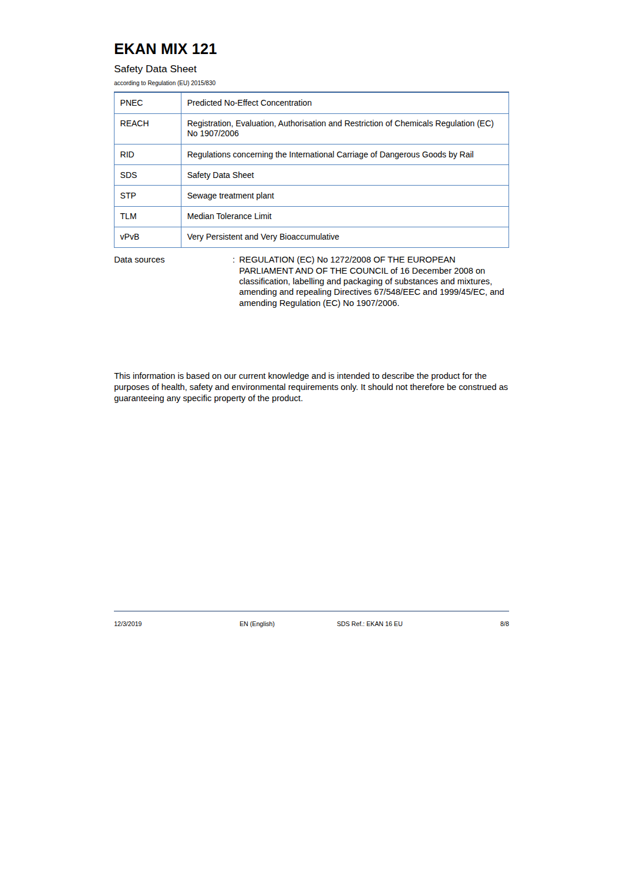EKAN MIX 121
Safety Data Sheet
according to Regulation (EU) 2015/830
| PNEC | Predicted No-Effect Concentration |
| REACH | Registration, Evaluation, Authorisation and Restriction of Chemicals Regulation (EC) No 1907/2006 |
| RID | Regulations concerning the International Carriage of Dangerous Goods by Rail |
| SDS | Safety Data Sheet |
| STP | Sewage treatment plant |
| TLM | Median Tolerance Limit |
| vPvB | Very Persistent and Very Bioaccumulative |
Data sources
:
REGULATION (EC) No 1272/2008 OF THE EUROPEAN PARLIAMENT AND OF THE COUNCIL of 16 December 2008 on classification, labelling and packaging of substances and mixtures, amending and repealing Directives 67/548/EEC and 1999/45/EC, and amending Regulation (EC) No 1907/2006.
This information is based on our current knowledge and is intended to describe the product for the purposes of health, safety and environmental requirements only. It should not therefore be construed as guaranteeing any specific property of the product.
12/3/2019
EN (English) SDS Ref.: EKAN 16 EU
8/8